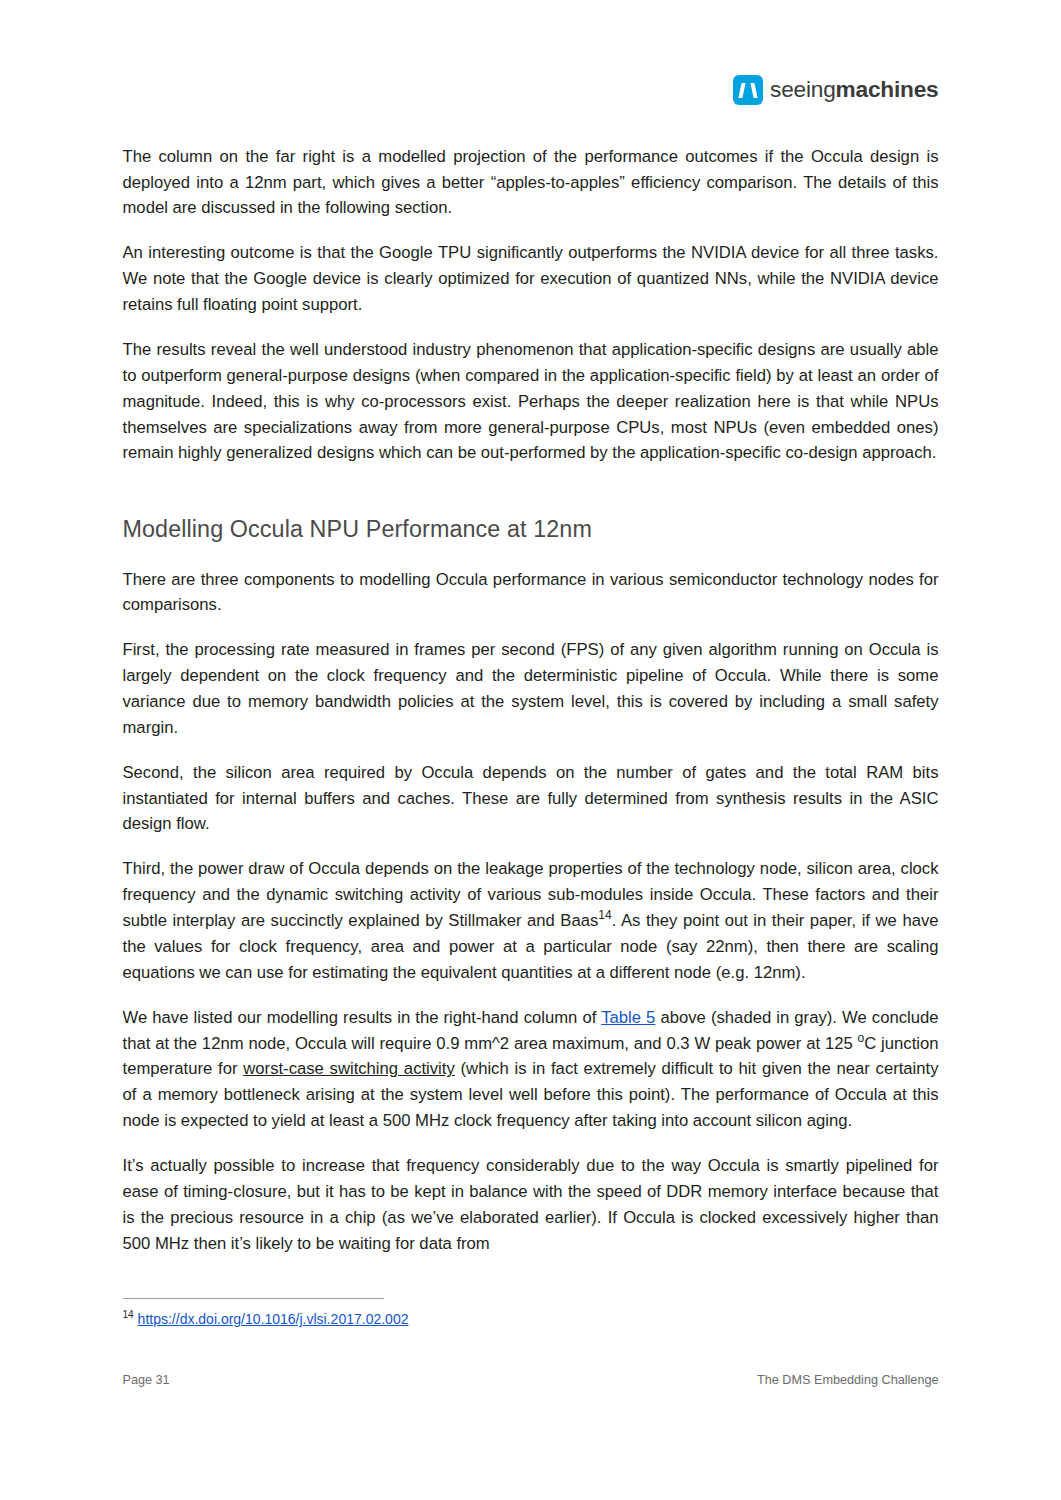seeing machines
The column on the far right is a modelled projection of the performance outcomes if the Occula design is deployed into a 12nm part, which gives a better “apples-to-apples” efficiency comparison. The details of this model are discussed in the following section.
An interesting outcome is that the Google TPU significantly outperforms the NVIDIA device for all three tasks. We note that the Google device is clearly optimized for execution of quantized NNs, while the NVIDIA device retains full floating point support.
The results reveal the well understood industry phenomenon that application-specific designs are usually able to outperform general-purpose designs (when compared in the application-specific field) by at least an order of magnitude. Indeed, this is why co-processors exist. Perhaps the deeper realization here is that while NPUs themselves are specializations away from more general-purpose CPUs, most NPUs (even embedded ones) remain highly generalized designs which can be out-performed by the application-specific co-design approach.
Modelling Occula NPU Performance at 12nm
There are three components to modelling Occula performance in various semiconductor technology nodes for comparisons.
First, the processing rate measured in frames per second (FPS) of any given algorithm running on Occula is largely dependent on the clock frequency and the deterministic pipeline of Occula. While there is some variance due to memory bandwidth policies at the system level, this is covered by including a small safety margin.
Second, the silicon area required by Occula depends on the number of gates and the total RAM bits instantiated for internal buffers and caches. These are fully determined from synthesis results in the ASIC design flow.
Third, the power draw of Occula depends on the leakage properties of the technology node, silicon area, clock frequency and the dynamic switching activity of various sub-modules inside Occula. These factors and their subtle interplay are succinctly explained by Stillmaker and Baas14. As they point out in their paper, if we have the values for clock frequency, area and power at a particular node (say 22nm), then there are scaling equations we can use for estimating the equivalent quantities at a different node (e.g. 12nm).
We have listed our modelling results in the right-hand column of Table 5 above (shaded in gray). We conclude that at the 12nm node, Occula will require 0.9 mm^2 area maximum, and 0.3 W peak power at 125 oC junction temperature for worst-case switching activity (which is in fact extremely difficult to hit given the near certainty of a memory bottleneck arising at the system level well before this point). The performance of Occula at this node is expected to yield at least a 500 MHz clock frequency after taking into account silicon aging.
It’s actually possible to increase that frequency considerably due to the way Occula is smartly pipelined for ease of timing-closure, but it has to be kept in balance with the speed of DDR memory interface because that is the precious resource in a chip (as we’ve elaborated earlier). If Occula is clocked excessively higher than 500 MHz then it’s likely to be waiting for data from
14 https://dx.doi.org/10.1016/j.vlsi.2017.02.002
Page 31 The DMS Embedding Challenge